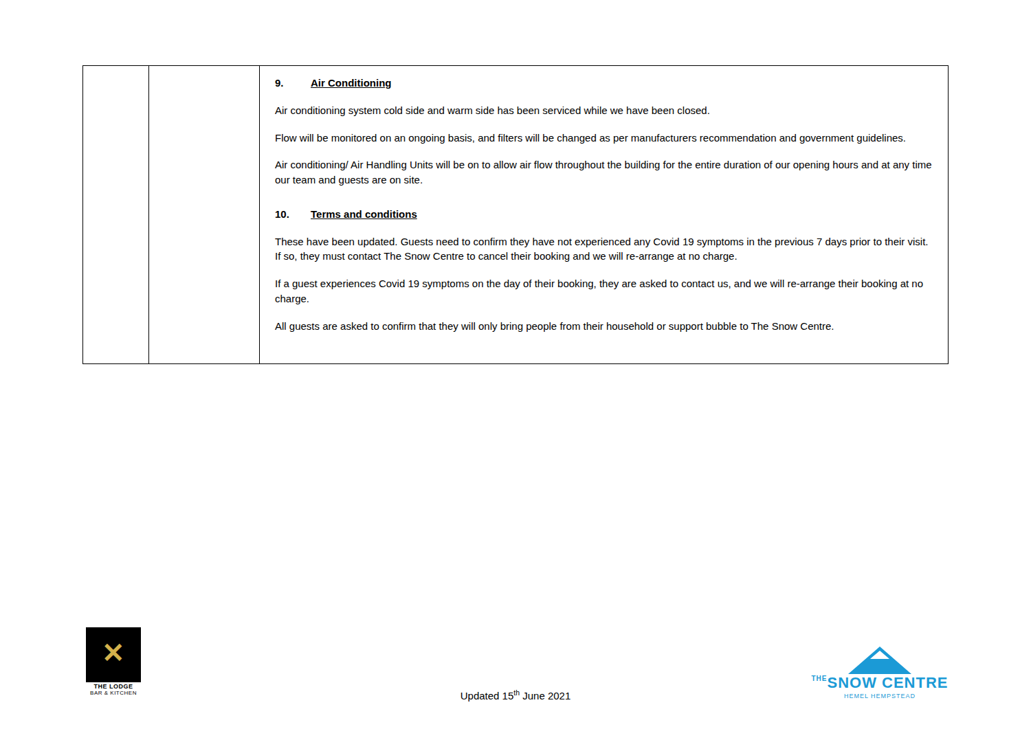| | | 9. Air Conditioning Air conditioning system cold side and warm side has been serviced while we have been closed. Flow will be monitored on an ongoing basis, and filters will be changed as per manufacturers recommendation and government guidelines. Air conditioning/ Air Handling Units will be on to allow air flow throughout the building for the entire duration of our opening hours and at any time our team and guests are on site. 10. Terms and conditions These have been updated. Guests need to confirm they have not experienced any Covid 19 symptoms in the previous 7 days prior to their visit. If so, they must contact The Snow Centre to cancel their booking and we will re-arrange at no charge. If a guest experiences Covid 19 symptoms on the day of their booking, they are asked to contact us, and we will re-arrange their booking at no charge. All guests are asked to confirm that they will only bring people from their household or support bubble to The Snow Centre. |
✕
THE LODGEBAR & KITCHEN
Updated 15th June 2021
THESNOW CENTRE
HEMEL HEMPSTEAD